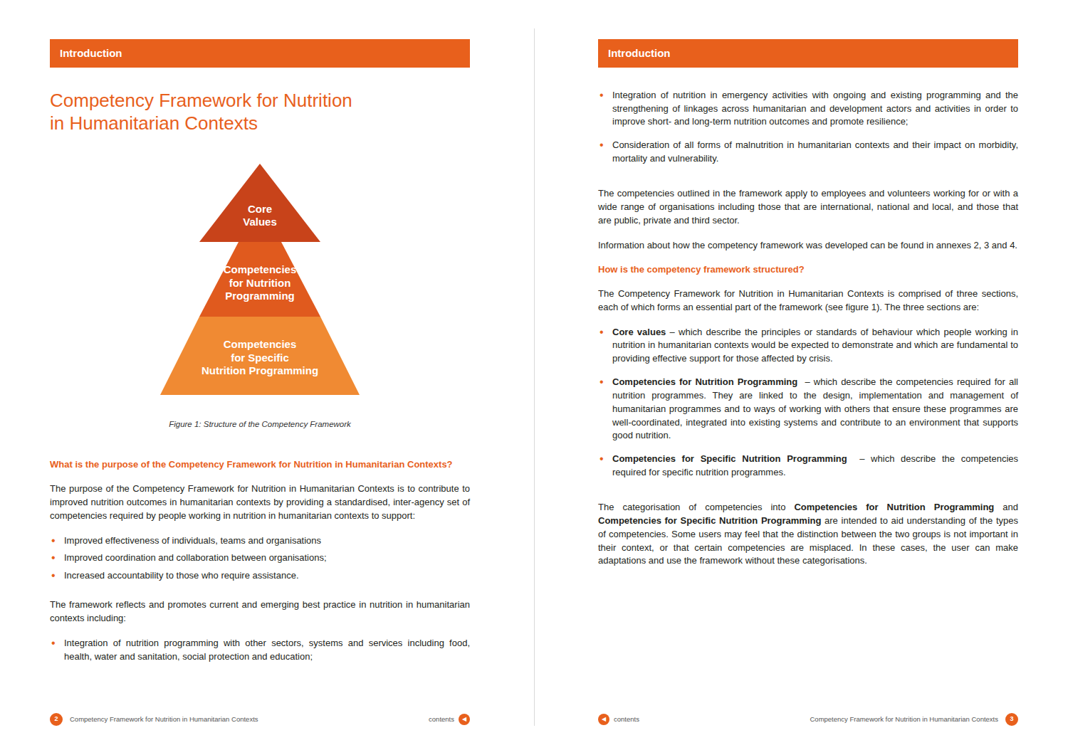Introduction
Competency Framework for Nutrition
in Humanitarian Contexts
Core
Values
Competencies
for Nutrition
Programming
Competencies
for Specific
Nutrition Programming
Figure 1: Structure of the Competency Framework
What is the purpose of the Competency Framework for Nutrition in Humanitarian Contexts?
The purpose of the Competency Framework for Nutrition in Humanitarian Contexts is to contribute to improved nutrition outcomes in humanitarian contexts by providing a standardised, inter-agency set of competencies required by people working in nutrition in humanitarian contexts to support:
Improved effectiveness of individuals, teams and organisations
Improved coordination and collaboration between organisations;
Increased accountability to those who require assistance.
The framework reflects and promotes current and emerging best practice in nutrition in humanitarian contexts including:
Integration of nutrition programming with other sectors, systems and services including food, health, water and sanitation, social protection and education;
2
Competency Framework for Nutrition in Humanitarian Contexts
contents ◀
Introduction
Integration of nutrition in emergency activities with ongoing and existing programming and the strengthening of linkages across humanitarian and development actors and activities in order to improve short- and long-term nutrition outcomes and promote resilience;
Consideration of all forms of malnutrition in humanitarian contexts and their impact on morbidity, mortality and vulnerability.
The competencies outlined in the framework apply to employees and volunteers working for or with a wide range of organisations including those that are international, national and local, and those that are public, private and third sector.
Information about how the competency framework was developed can be found in annexes 2, 3 and 4.
How is the competency framework structured?
The Competency Framework for Nutrition in Humanitarian Contexts is comprised of three sections, each of which forms an essential part of the framework (see figure 1). The three sections are:
Core values – which describe the principles or standards of behaviour which people working in nutrition in humanitarian contexts would be expected to demonstrate and which are fundamental to providing effective support for those affected by crisis.
Competencies for Nutrition Programming – which describe the competencies required for all nutrition programmes. They are linked to the design, implementation and management of humanitarian programmes and to ways of working with others that ensure these programmes are well-coordinated, integrated into existing systems and contribute to an environment that supports good nutrition.
Competencies for Specific Nutrition Programming – which describe the competencies required for specific nutrition programmes.
The categorisation of competencies into Competencies for Nutrition Programming and Competencies for Specific Nutrition Programming are intended to aid understanding of the types of competencies. Some users may feel that the distinction between the two groups is not important in their context, or that certain competencies are misplaced. In these cases, the user can make adaptations and use the framework without these categorisations.
◀ contents
Competency Framework for Nutrition in Humanitarian Contexts
3